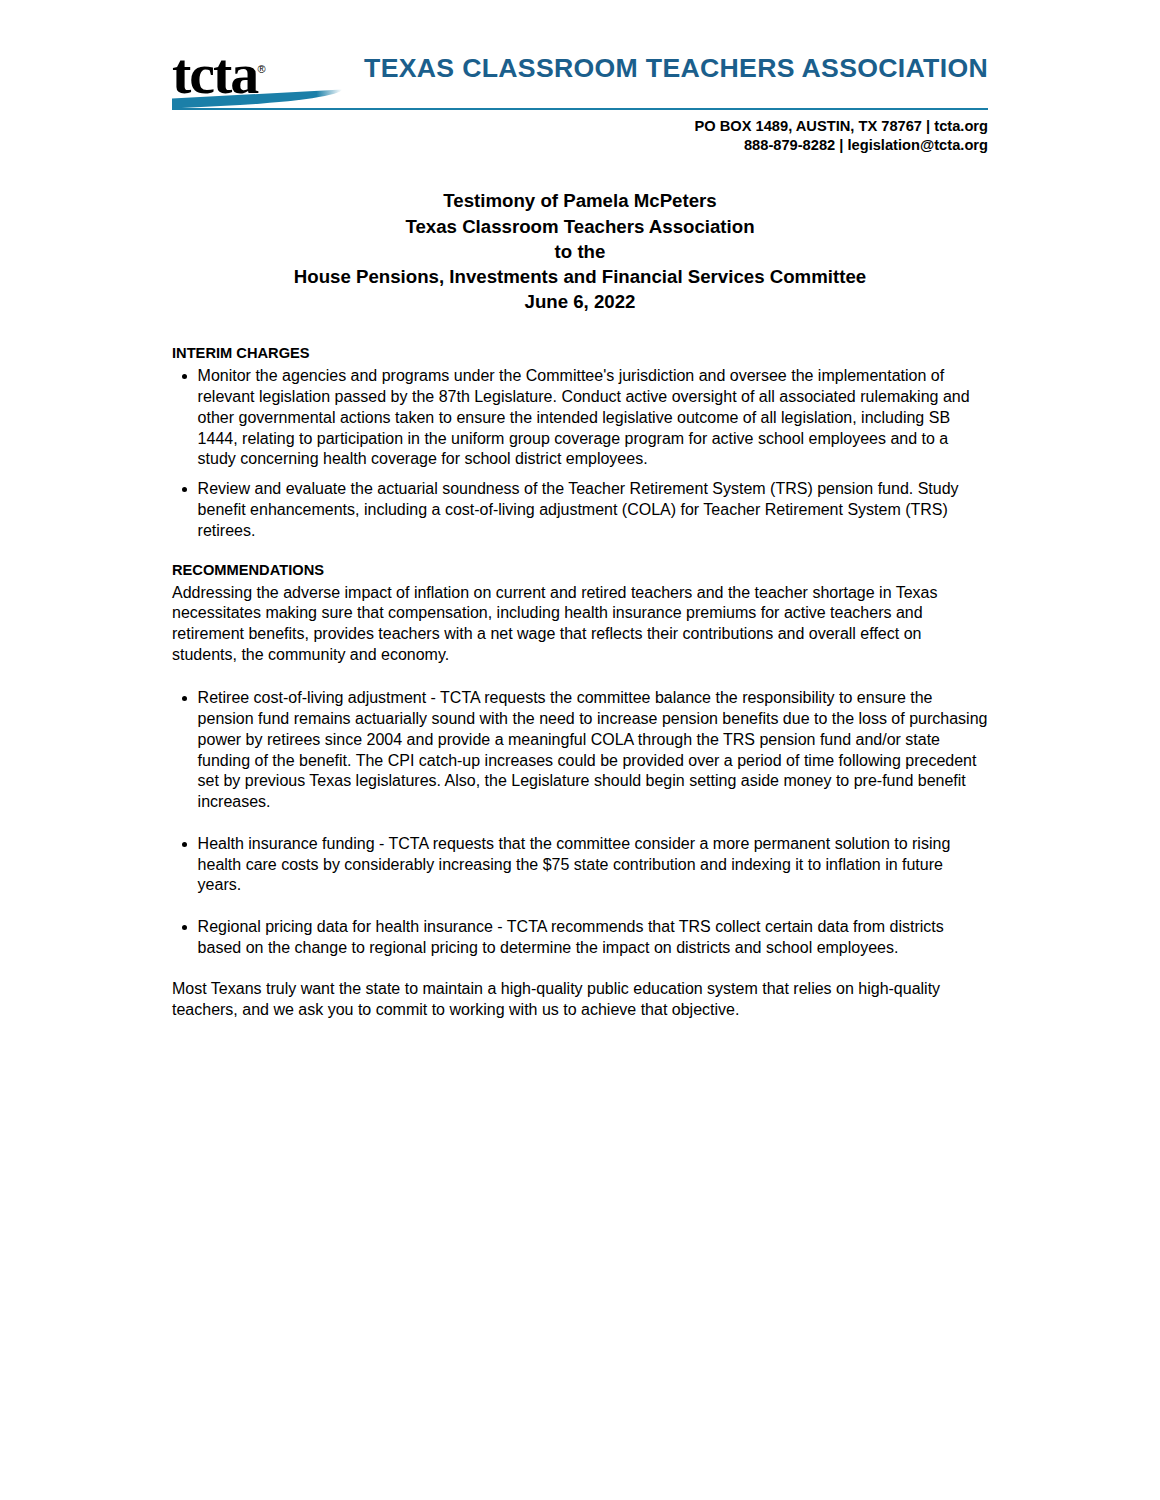tcta®
TEXAS CLASSROOM TEACHERS ASSOCIATION
PO BOX 1489, AUSTIN, TX 78767 | tcta.org
888-879-8282 | legislation@tcta.org
Testimony of Pamela McPeters
Texas Classroom Teachers Association
to the
House Pensions, Investments and Financial Services Committee
June 6, 2022
Interim Charges
Monitor the agencies and programs under the Committee's jurisdiction and oversee the implementation of relevant legislation passed by the 87th Legislature. Conduct active oversight of all associated rulemaking and other governmental actions taken to ensure the intended legislative outcome of all legislation, including SB 1444, relating to participation in the uniform group coverage program for active school employees and to a study concerning health coverage for school district employees.
Review and evaluate the actuarial soundness of the Teacher Retirement System (TRS) pension fund. Study benefit enhancements, including a cost-of-living adjustment (COLA) for Teacher Retirement System (TRS) retirees.
Recommendations
Addressing the adverse impact of inflation on current and retired teachers and the teacher shortage in Texas necessitates making sure that compensation, including health insurance premiums for active teachers and retirement benefits, provides teachers with a net wage that reflects their contributions and overall effect on students, the community and economy.
Retiree cost-of-living adjustment - TCTA requests the committee balance the responsibility to ensure the pension fund remains actuarially sound with the need to increase pension benefits due to the loss of purchasing power by retirees since 2004 and provide a meaningful COLA through the TRS pension fund and/or state funding of the benefit. The CPI catch-up increases could be provided over a period of time following precedent set by previous Texas legislatures. Also, the Legislature should begin setting aside money to pre-fund benefit increases.
Health insurance funding - TCTA requests that the committee consider a more permanent solution to rising health care costs by considerably increasing the $75 state contribution and indexing it to inflation in future years.
Regional pricing data for health insurance - TCTA recommends that TRS collect certain data from districts based on the change to regional pricing to determine the impact on districts and school employees.
Most Texans truly want the state to maintain a high-quality public education system that relies on high-quality teachers, and we ask you to commit to working with us to achieve that objective.